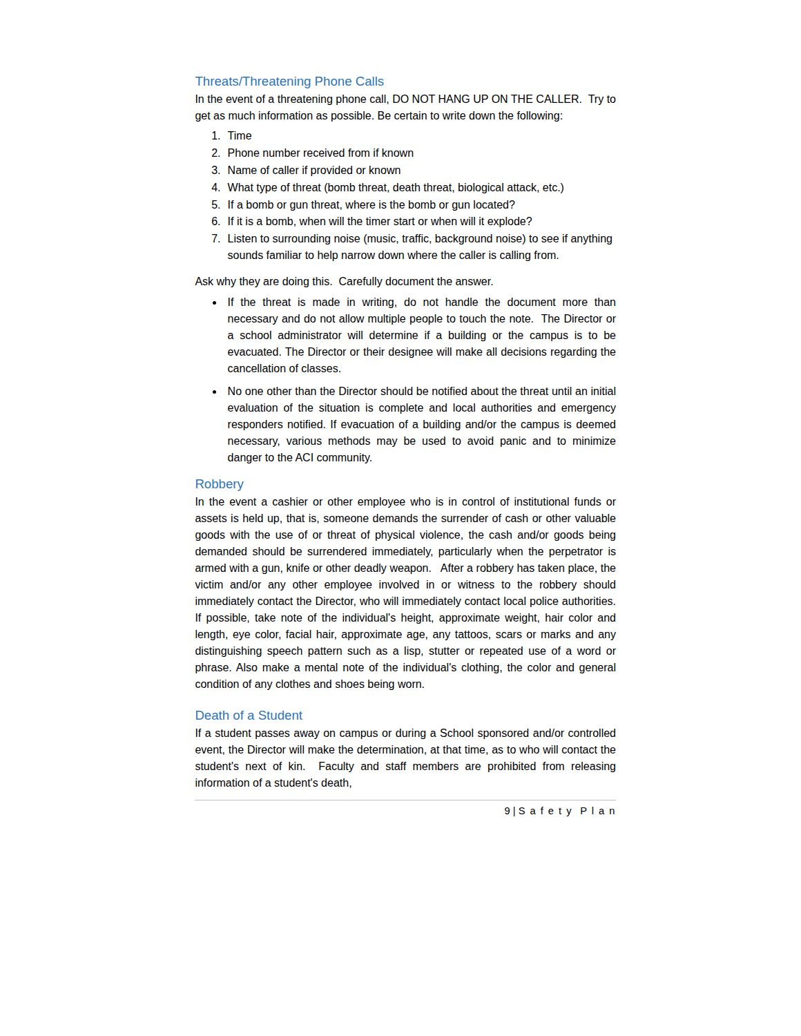Threats/Threatening Phone Calls
In the event of a threatening phone call, DO NOT HANG UP ON THE CALLER. Try to get as much information as possible. Be certain to write down the following:
Time
Phone number received from if known
Name of caller if provided or known
What type of threat (bomb threat, death threat, biological attack, etc.)
If a bomb or gun threat, where is the bomb or gun located?
If it is a bomb, when will the timer start or when will it explode?
Listen to surrounding noise (music, traffic, background noise) to see if anything sounds familiar to help narrow down where the caller is calling from.
Ask why they are doing this. Carefully document the answer.
If the threat is made in writing, do not handle the document more than necessary and do not allow multiple people to touch the note. The Director or a school administrator will determine if a building or the campus is to be evacuated. The Director or their designee will make all decisions regarding the cancellation of classes.
No one other than the Director should be notified about the threat until an initial evaluation of the situation is complete and local authorities and emergency responders notified. If evacuation of a building and/or the campus is deemed necessary, various methods may be used to avoid panic and to minimize danger to the ACI community.
Robbery
In the event a cashier or other employee who is in control of institutional funds or assets is held up, that is, someone demands the surrender of cash or other valuable goods with the use of or threat of physical violence, the cash and/or goods being demanded should be surrendered immediately, particularly when the perpetrator is armed with a gun, knife or other deadly weapon. After a robbery has taken place, the victim and/or any other employee involved in or witness to the robbery should immediately contact the Director, who will immediately contact local police authorities. If possible, take note of the individual's height, approximate weight, hair color and length, eye color, facial hair, approximate age, any tattoos, scars or marks and any distinguishing speech pattern such as a lisp, stutter or repeated use of a word or phrase. Also make a mental note of the individual's clothing, the color and general condition of any clothes and shoes being worn.
Death of a Student
If a student passes away on campus or during a School sponsored and/or controlled event, the Director will make the determination, at that time, as to who will contact the student's next of kin. Faculty and staff members are prohibited from releasing information of a student's death,
9 | S a f e t y P l a n